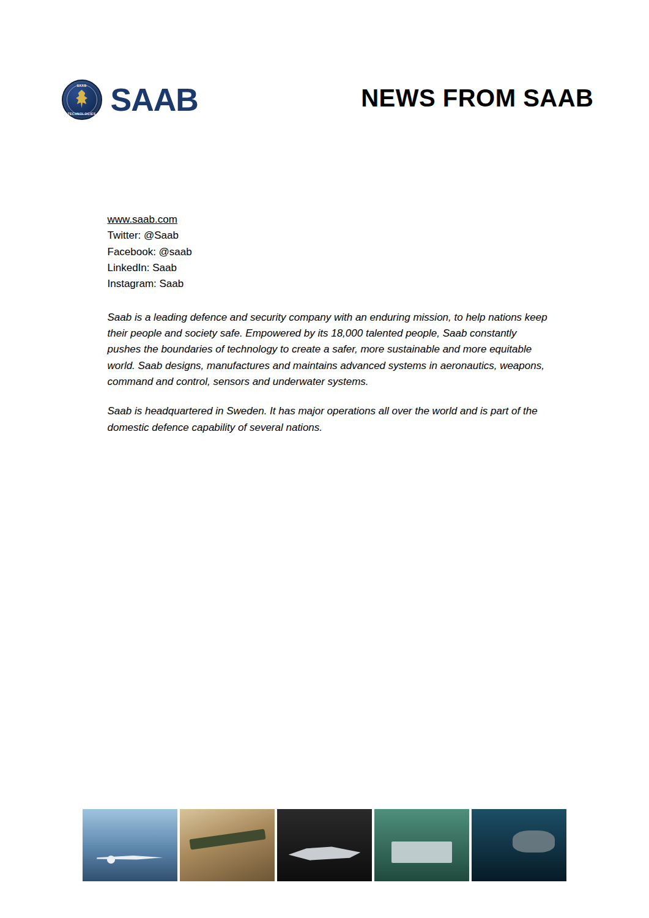SAAB TECHNOLOGIES
SAAB
NEWS FROM SAAB
www.saab.com
Twitter: @Saab
Facebook: @saab
LinkedIn: Saab
Instagram: Saab
Saab is a leading defence and security company with an enduring mission, to help nations keep their people and society safe. Empowered by its 18,000 talented people, Saab constantly pushes the boundaries of technology to create a safer, more sustainable and more equitable world. Saab designs, manufactures and maintains advanced systems in aeronautics, weapons, command and control, sensors and underwater systems.
Saab is headquartered in Sweden. It has major operations all over the world and is part of the domestic defence capability of several nations.